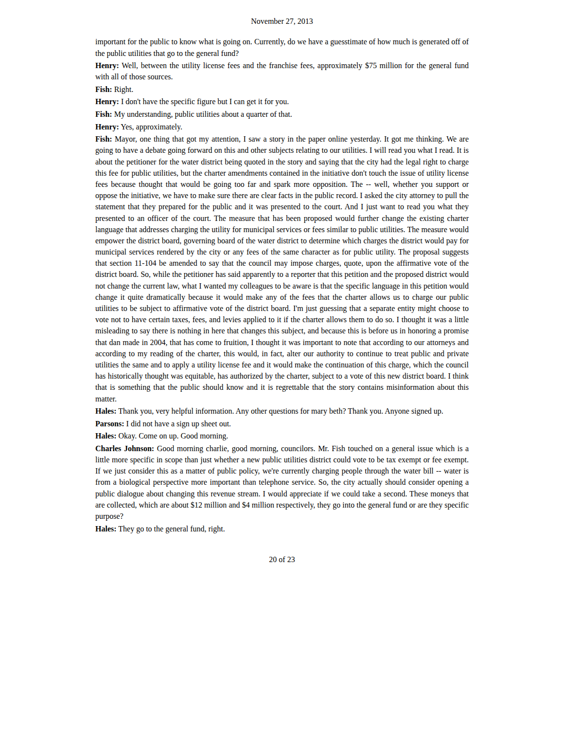November 27, 2013
important for the public to know what is going on. Currently, do we have a guesstimate of how much is generated off of the public utilities that go to the general fund?
Henry: Well, between the utility license fees and the franchise fees, approximately $75 million for the general fund with all of those sources.
Fish: Right.
Henry: I don't have the specific figure but I can get it for you.
Fish: My understanding, public utilities about a quarter of that.
Henry: Yes, approximately.
Fish: Mayor, one thing that got my attention, I saw a story in the paper online yesterday. It got me thinking. We are going to have a debate going forward on this and other subjects relating to our utilities. I will read you what I read. It is about the petitioner for the water district being quoted in the story and saying that the city had the legal right to charge this fee for public utilities, but the charter amendments contained in the initiative don't touch the issue of utility license fees because thought that would be going too far and spark more opposition. The -- well, whether you support or oppose the initiative, we have to make sure there are clear facts in the public record. I asked the city attorney to pull the statement that they prepared for the public and it was presented to the court. And I just want to read you what they presented to an officer of the court. The measure that has been proposed would further change the existing charter language that addresses charging the utility for municipal services or fees similar to public utilities. The measure would empower the district board, governing board of the water district to determine which charges the district would pay for municipal services rendered by the city or any fees of the same character as for public utility. The proposal suggests that section 11-104 be amended to say that the council may impose charges, quote, upon the affirmative vote of the district board. So, while the petitioner has said apparently to a reporter that this petition and the proposed district would not change the current law, what I wanted my colleagues to be aware is that the specific language in this petition would change it quite dramatically because it would make any of the fees that the charter allows us to charge our public utilities to be subject to affirmative vote of the district board. I'm just guessing that a separate entity might choose to vote not to have certain taxes, fees, and levies applied to it if the charter allows them to do so. I thought it was a little misleading to say there is nothing in here that changes this subject, and because this is before us in honoring a promise that dan made in 2004, that has come to fruition, I thought it was important to note that according to our attorneys and according to my reading of the charter, this would, in fact, alter our authority to continue to treat public and private utilities the same and to apply a utility license fee and it would make the continuation of this charge, which the council has historically thought was equitable, has authorized by the charter, subject to a vote of this new district board. I think that is something that the public should know and it is regrettable that the story contains misinformation about this matter.
Hales: Thank you, very helpful information. Any other questions for mary beth? Thank you. Anyone signed up.
Parsons: I did not have a sign up sheet out.
Hales: Okay. Come on up. Good morning.
Charles Johnson: Good morning charlie, good morning, councilors. Mr. Fish touched on a general issue which is a little more specific in scope than just whether a new public utilities district could vote to be tax exempt or fee exempt. If we just consider this as a matter of public policy, we're currently charging people through the water bill -- water is from a biological perspective more important than telephone service. So, the city actually should consider opening a public dialogue about changing this revenue stream. I would appreciate if we could take a second. These moneys that are collected, which are about $12 million and $4 million respectively, they go into the general fund or are they specific purpose?
Hales: They go to the general fund, right.
20 of 23